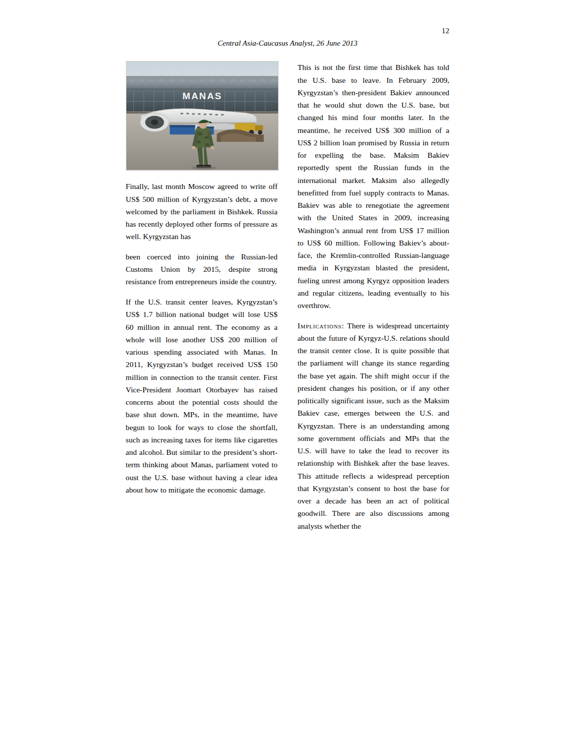12
Central Asia-Caucasus Analyst, 26 June 2013
MANAS
Finally, last month Moscow agreed to write off US$ 500 million of Kyrgyzstan’s debt, a move welcomed by the parliament in Bishkek. Russia has recently deployed other forms of pressure as well. Kyrgyzstan has
been coerced into joining the Russian-led Customs Union by 2015, despite strong resistance from entrepreneurs inside the country.
If the U.S. transit center leaves, Kyrgyzstan’s US$ 1.7 billion national budget will lose US$ 60 million in annual rent. The economy as a whole will lose another US$ 200 million of various spending associated with Manas. In 2011, Kyrgyzstan’s budget received US$ 150 million in connection to the transit center. First Vice-President Joomart Otorbayev has raised concerns about the potential costs should the base shut down. MPs, in the meantime, have begun to look for ways to close the shortfall, such as increasing taxes for items like cigarettes and alcohol. But similar to the president’s short-term thinking about Manas, parliament voted to oust the U.S. base without having a clear idea about how to mitigate the economic damage.
This is not the first time that Bishkek has told the U.S. base to leave. In February 2009, Kyrgyzstan’s then-president Bakiev announced that he would shut down the U.S. base, but changed his mind four months later. In the meantime, he received US$ 300 million of a US$ 2 billion loan promised by Russia in return for expelling the base. Maksim Bakiev reportedly spent the Russian funds in the international market. Maksim also allegedly benefitted from fuel supply contracts to Manas. Bakiev was able to renegotiate the agreement with the United States in 2009, increasing Washington’s annual rent from US$ 17 million to US$ 60 million. Following Bakiev’s about-face, the Kremlin-controlled Russian-language media in Kyrgyzstan blasted the president, fueling unrest among Kyrgyz opposition leaders and regular citizens, leading eventually to his overthrow.
Implications: There is widespread uncertainty about the future of Kyrgyz-U.S. relations should the transit center close. It is quite possible that the parliament will change its stance regarding the base yet again. The shift might occur if the president changes his position, or if any other politically significant issue, such as the Maksim Bakiev case, emerges between the U.S. and Kyrgyzstan. There is an understanding among some government officials and MPs that the U.S. will have to take the lead to recover its relationship with Bishkek after the base leaves. This attitude reflects a widespread perception that Kyrgyzstan’s consent to host the base for over a decade has been an act of political goodwill. There are also discussions among analysts whether the